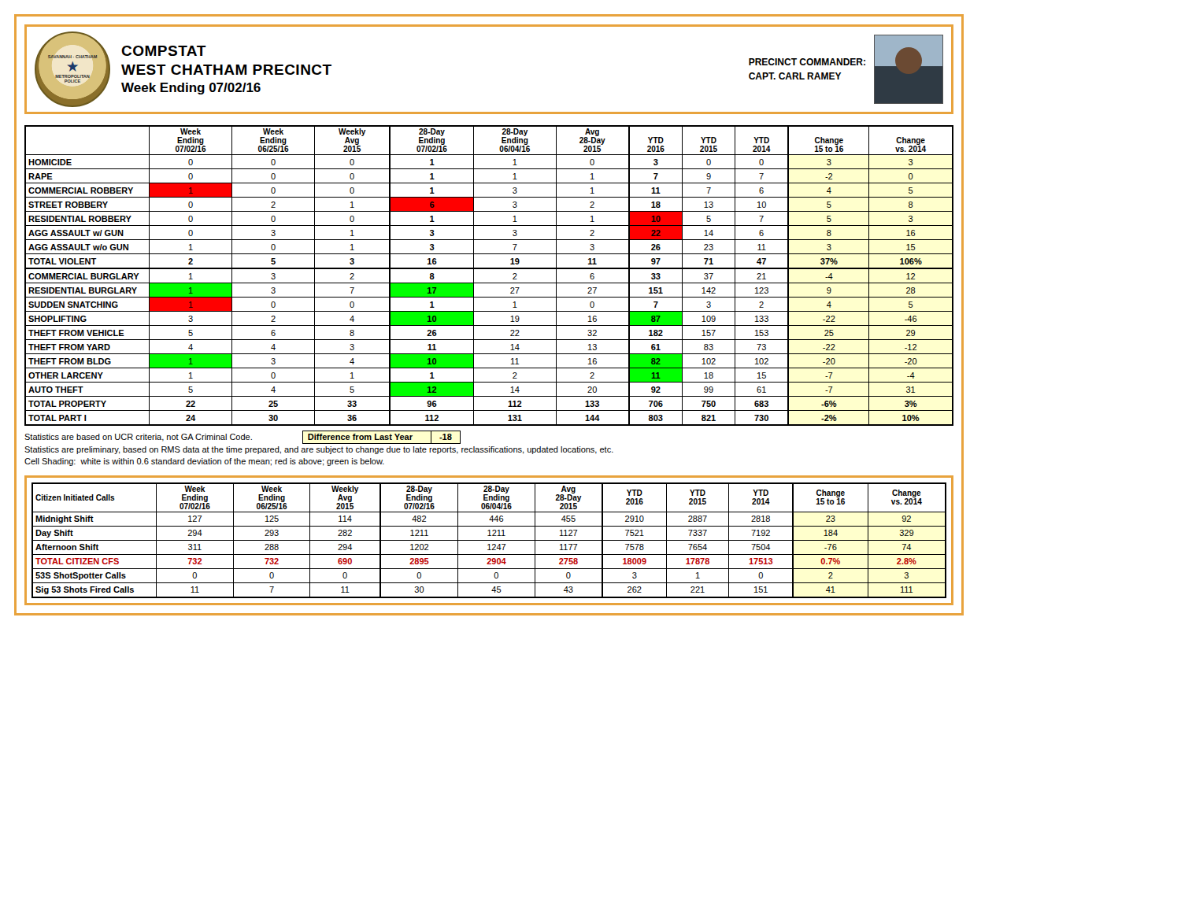SAVANNAH · CHATHAM
★
METROPOLITAN
POLICE
COMPSTAT
WEST CHATHAM PRECINCT
Week Ending 07/02/16
PRECINCT COMMANDER:
CAPT. CARL RAMEY
| | Week Ending 07/02/16 | Week Ending 06/25/16 | Weekly Avg 2015 | 28-Day Ending 07/02/16 | 28-Day Ending 06/04/16 | Avg 28-Day 2015 | YTD 2016 | YTD 2015 | YTD 2014 | Change 15 to 16 | Change vs. 2014 |
| --- | --- | --- | --- | --- | --- | --- | --- | --- | --- | --- | --- |
| HOMICIDE | 0 | 0 | 0 | 1 | 1 | 0 | 3 | 0 | 0 | 3 | 3 |
| RAPE | 0 | 0 | 0 | 1 | 1 | 1 | 7 | 9 | 7 | -2 | 0 |
| COMMERCIAL ROBBERY | 1 | 0 | 0 | 1 | 3 | 1 | 11 | 7 | 6 | 4 | 5 |
| STREET ROBBERY | 0 | 2 | 1 | 6 | 3 | 2 | 18 | 13 | 10 | 5 | 8 |
| RESIDENTIAL ROBBERY | 0 | 0 | 0 | 1 | 1 | 1 | 10 | 5 | 7 | 5 | 3 |
| AGG ASSAULT w/ GUN | 0 | 3 | 1 | 3 | 3 | 2 | 22 | 14 | 6 | 8 | 16 |
| AGG ASSAULT w/o GUN | 1 | 0 | 1 | 3 | 7 | 3 | 26 | 23 | 11 | 3 | 15 |
| TOTAL VIOLENT | 2 | 5 | 3 | 16 | 19 | 11 | 97 | 71 | 47 | 37% | 106% |
| COMMERCIAL BURGLARY | 1 | 3 | 2 | 8 | 2 | 6 | 33 | 37 | 21 | -4 | 12 |
| RESIDENTIAL BURGLARY | 1 | 3 | 7 | 17 | 27 | 27 | 151 | 142 | 123 | 9 | 28 |
| SUDDEN SNATCHING | 1 | 0 | 0 | 1 | 1 | 0 | 7 | 3 | 2 | 4 | 5 |
| SHOPLIFTING | 3 | 2 | 4 | 10 | 19 | 16 | 87 | 109 | 133 | -22 | -46 |
| THEFT FROM VEHICLE | 5 | 6 | 8 | 26 | 22 | 32 | 182 | 157 | 153 | 25 | 29 |
| THEFT FROM YARD | 4 | 4 | 3 | 11 | 14 | 13 | 61 | 83 | 73 | -22 | -12 |
| THEFT FROM BLDG | 1 | 3 | 4 | 10 | 11 | 16 | 82 | 102 | 102 | -20 | -20 |
| OTHER LARCENY | 1 | 0 | 1 | 1 | 2 | 2 | 11 | 18 | 15 | -7 | -4 |
| AUTO THEFT | 5 | 4 | 5 | 12 | 14 | 20 | 92 | 99 | 61 | -7 | 31 |
| TOTAL PROPERTY | 22 | 25 | 33 | 96 | 112 | 133 | 706 | 750 | 683 | -6% | 3% |
| TOTAL PART I | 24 | 30 | 36 | 112 | 131 | 144 | 803 | 821 | 730 | -2% | 10% |
Statistics are based on UCR criteria, not GA Criminal Code. Difference from Last Year-18
Statistics are preliminary, based on RMS data at the time prepared, and are subject to change due to late reports, reclassifications, updated locations, etc.
Cell Shading: white is within 0.6 standard deviation of the mean; red is above; green is below.
| Citizen Initiated Calls | Week Ending 07/02/16 | Week Ending 06/25/16 | Weekly Avg 2015 | 28-Day Ending 07/02/16 | 28-Day Ending 06/04/16 | Avg 28-Day 2015 | YTD 2016 | YTD 2015 | YTD 2014 | Change 15 to 16 | Change vs. 2014 |
| --- | --- | --- | --- | --- | --- | --- | --- | --- | --- | --- | --- |
| Midnight Shift | 127 | 125 | 114 | 482 | 446 | 455 | 2910 | 2887 | 2818 | 23 | 92 |
| Day Shift | 294 | 293 | 282 | 1211 | 1211 | 1127 | 7521 | 7337 | 7192 | 184 | 329 |
| Afternoon Shift | 311 | 288 | 294 | 1202 | 1247 | 1177 | 7578 | 7654 | 7504 | -76 | 74 |
| TOTAL CITIZEN CFS | 732 | 732 | 690 | 2895 | 2904 | 2758 | 18009 | 17878 | 17513 | 0.7% | 2.8% |
| 53S ShotSpotter Calls | 0 | 0 | 0 | 0 | 0 | 0 | 3 | 1 | 0 | 2 | 3 |
| Sig 53 Shots Fired Calls | 11 | 7 | 11 | 30 | 45 | 43 | 262 | 221 | 151 | 41 | 111 |